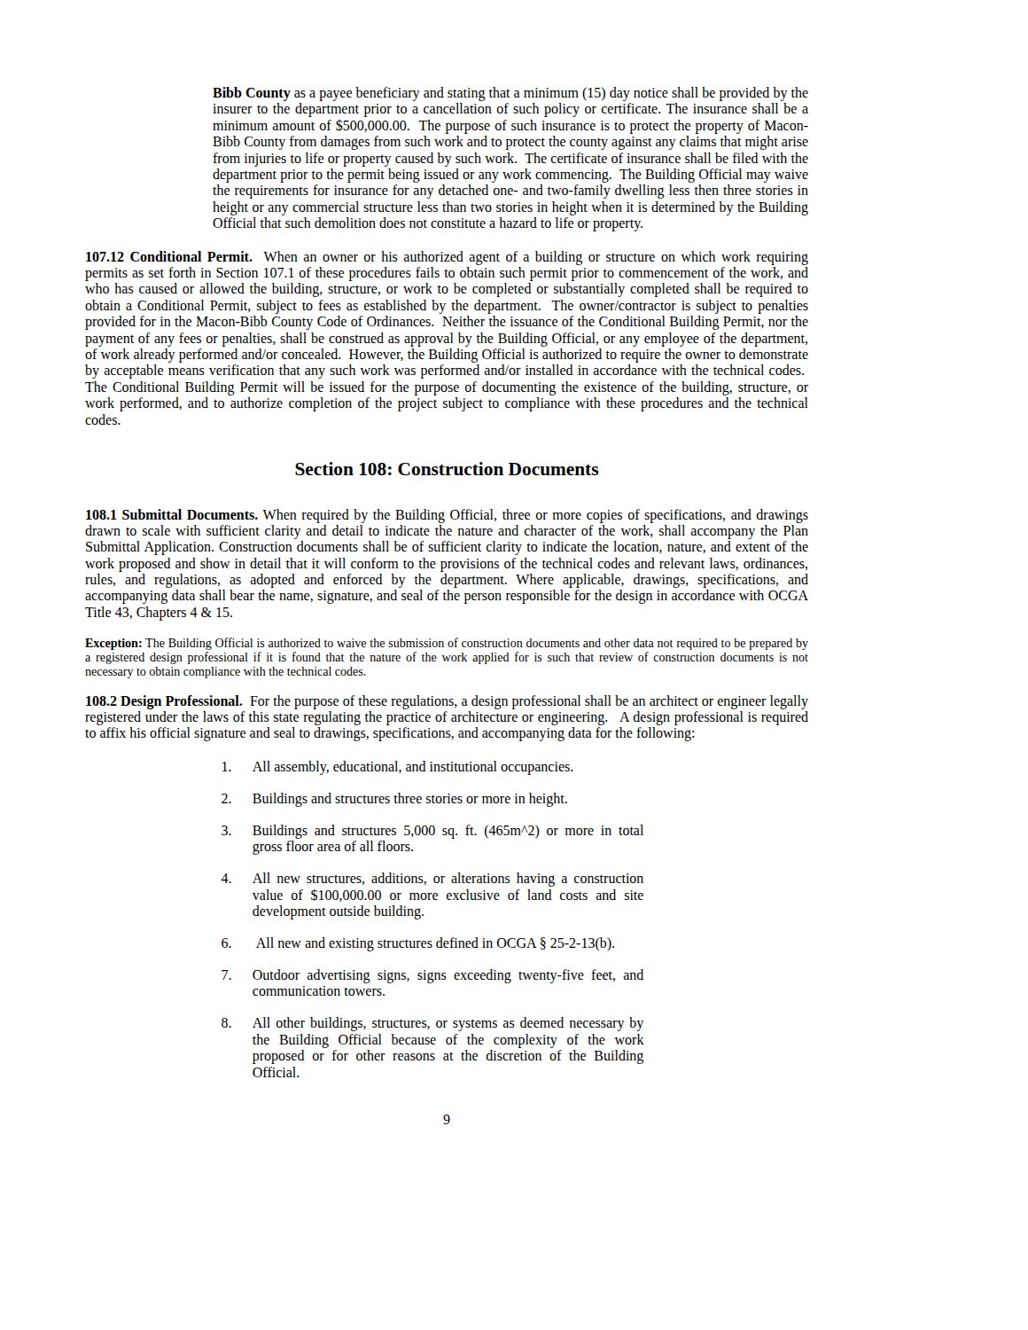Bibb County as a payee beneficiary and stating that a minimum (15) day notice shall be provided by the insurer to the department prior to a cancellation of such policy or certificate. The insurance shall be a minimum amount of $500,000.00. The purpose of such insurance is to protect the property of Macon-Bibb County from damages from such work and to protect the county against any claims that might arise from injuries to life or property caused by such work. The certificate of insurance shall be filed with the department prior to the permit being issued or any work commencing. The Building Official may waive the requirements for insurance for any detached one- and two-family dwelling less then three stories in height or any commercial structure less than two stories in height when it is determined by the Building Official that such demolition does not constitute a hazard to life or property.
107.12 Conditional Permit. When an owner or his authorized agent of a building or structure on which work requiring permits as set forth in Section 107.1 of these procedures fails to obtain such permit prior to commencement of the work, and who has caused or allowed the building, structure, or work to be completed or substantially completed shall be required to obtain a Conditional Permit, subject to fees as established by the department. The owner/contractor is subject to penalties provided for in the Macon-Bibb County Code of Ordinances. Neither the issuance of the Conditional Building Permit, nor the payment of any fees or penalties, shall be construed as approval by the Building Official, or any employee of the department, of work already performed and/or concealed. However, the Building Official is authorized to require the owner to demonstrate by acceptable means verification that any such work was performed and/or installed in accordance with the technical codes. The Conditional Building Permit will be issued for the purpose of documenting the existence of the building, structure, or work performed, and to authorize completion of the project subject to compliance with these procedures and the technical codes.
Section 108: Construction Documents
108.1 Submittal Documents. When required by the Building Official, three or more copies of specifications, and drawings drawn to scale with sufficient clarity and detail to indicate the nature and character of the work, shall accompany the Plan Submittal Application. Construction documents shall be of sufficient clarity to indicate the location, nature, and extent of the work proposed and show in detail that it will conform to the provisions of the technical codes and relevant laws, ordinances, rules, and regulations, as adopted and enforced by the department. Where applicable, drawings, specifications, and accompanying data shall bear the name, signature, and seal of the person responsible for the design in accordance with OCGA Title 43, Chapters 4 & 15.
Exception: The Building Official is authorized to waive the submission of construction documents and other data not required to be prepared by a registered design professional if it is found that the nature of the work applied for is such that review of construction documents is not necessary to obtain compliance with the technical codes.
108.2 Design Professional. For the purpose of these regulations, a design professional shall be an architect or engineer legally registered under the laws of this state regulating the practice of architecture or engineering. A design professional is required to affix his official signature and seal to drawings, specifications, and accompanying data for the following:
1. All assembly, educational, and institutional occupancies.
2. Buildings and structures three stories or more in height.
3. Buildings and structures 5,000 sq. ft. (465m^2) or more in total gross floor area of all floors.
4. All new structures, additions, or alterations having a construction value of $100,000.00 or more exclusive of land costs and site development outside building.
6. All new and existing structures defined in OCGA § 25-2-13(b).
7. Outdoor advertising signs, signs exceeding twenty-five feet, and communication towers.
8. All other buildings, structures, or systems as deemed necessary by the Building Official because of the complexity of the work proposed or for other reasons at the discretion of the Building Official.
9